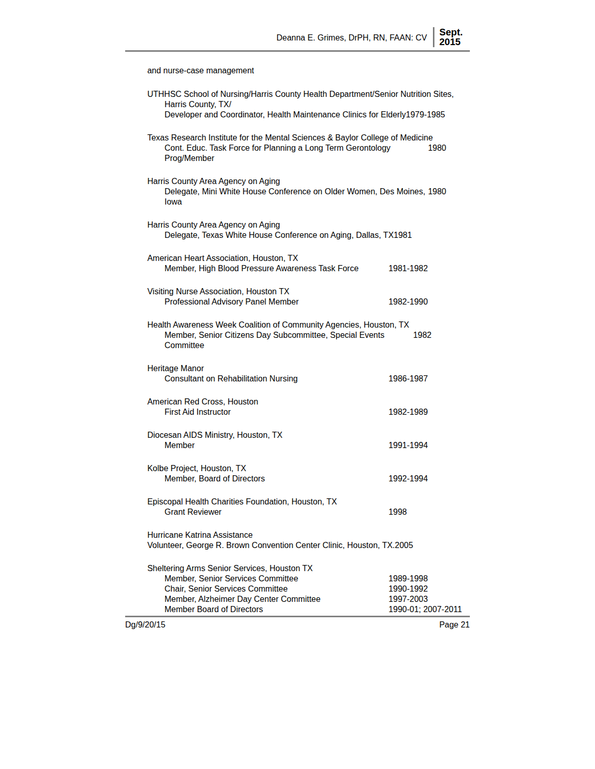Deanna E. Grimes, DrPH, RN, FAAN: CV
Sept.
2015
and nurse-case management
UTHHSC School of Nursing/Harris County Health Department/Senior Nutrition Sites,
Harris County, TX/
Developer and Coordinator, Health Maintenance Clinics for Elderly
1979-1985
Texas Research Institute for the Mental Sciences & Baylor College of Medicine
Cont. Educ. Task Force for Planning a Long Term Gerontology Prog/Member
1980
Harris County Area Agency on Aging
Delegate, Mini White House Conference on Older Women, Des Moines, Iowa
1980
Harris County Area Agency on Aging
Delegate, Texas White House Conference on Aging, Dallas, TX
1981
American Heart Association, Houston, TX
Member, High Blood Pressure Awareness Task Force
1981-1982
Visiting Nurse Association, Houston TX
Professional Advisory Panel Member
1982-1990
Health Awareness Week Coalition of Community Agencies, Houston, TX
Member, Senior Citizens Day Subcommittee, Special Events Committee
1982
Heritage Manor
Consultant on Rehabilitation Nursing
1986-1987
American Red Cross, Houston
First Aid Instructor
1982-1989
Diocesan AIDS Ministry, Houston, TX
Member
1991-1994
Kolbe Project, Houston, TX
Member, Board of Directors
1992-1994
Episcopal Health Charities Foundation, Houston, TX
Grant Reviewer
1998
Hurricane Katrina Assistance
Volunteer, George R. Brown Convention Center Clinic, Houston, TX.
2005
Sheltering Arms Senior Services, Houston TX
Member, Senior Services Committee
1989-1998
Chair, Senior Services Committee
1990-1992
Member, Alzheimer Day Center Committee
1997-2003
Member Board of Directors
1990-01; 2007-2011
Dg/9/20/15 Page 21